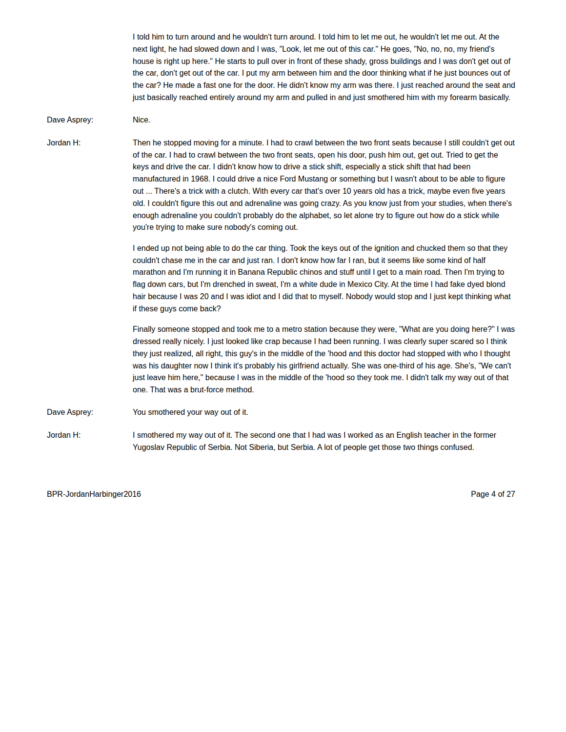I told him to turn around and he wouldn't turn around. I told him to let me out, he wouldn't let me out. At the next light, he had slowed down and I was, "Look, let me out of this car." He goes, "No, no, no, my friend's house is right up here." He starts to pull over in front of these shady, gross buildings and I was don't get out of the car, don't get out of the car. I put my arm between him and the door thinking what if he just bounces out of the car? He made a fast one for the door. He didn't know my arm was there. I just reached around the seat and just basically reached entirely around my arm and pulled in and just smothered him with my forearm basically.
Dave Asprey:
Nice.
Jordan H:
Then he stopped moving for a minute. I had to crawl between the two front seats because I still couldn't get out of the car. I had to crawl between the two front seats, open his door, push him out, get out. Tried to get the keys and drive the car. I didn't know how to drive a stick shift, especially a stick shift that had been manufactured in 1968. I could drive a nice Ford Mustang or something but I wasn't about to be able to figure out ... There's a trick with a clutch. With every car that's over 10 years old has a trick, maybe even five years old. I couldn't figure this out and adrenaline was going crazy. As you know just from your studies, when there's enough adrenaline you couldn't probably do the alphabet, so let alone try to figure out how do a stick while you're trying to make sure nobody's coming out.
I ended up not being able to do the car thing. Took the keys out of the ignition and chucked them so that they couldn't chase me in the car and just ran. I don't know how far I ran, but it seems like some kind of half marathon and I'm running it in Banana Republic chinos and stuff until I get to a main road. Then I'm trying to flag down cars, but I'm drenched in sweat, I'm a white dude in Mexico City. At the time I had fake dyed blond hair because I was 20 and I was idiot and I did that to myself. Nobody would stop and I just kept thinking what if these guys come back?
Finally someone stopped and took me to a metro station because they were, "What are you doing here?" I was dressed really nicely. I just looked like crap because I had been running. I was clearly super scared so I think they just realized, all right, this guy's in the middle of the 'hood and this doctor had stopped with who I thought was his daughter now I think it's probably his girlfriend actually. She was one-third of his age. She's, "We can't just leave him here," because I was in the middle of the 'hood so they took me. I didn't talk my way out of that one. That was a brut-force method.
Dave Asprey:
You smothered your way out of it.
Jordan H:
I smothered my way out of it. The second one that I had was I worked as an English teacher in the former Yugoslav Republic of Serbia. Not Siberia, but Serbia. A lot of people get those two things confused.
BPR-JordanHarbinger2016
Page 4 of 27